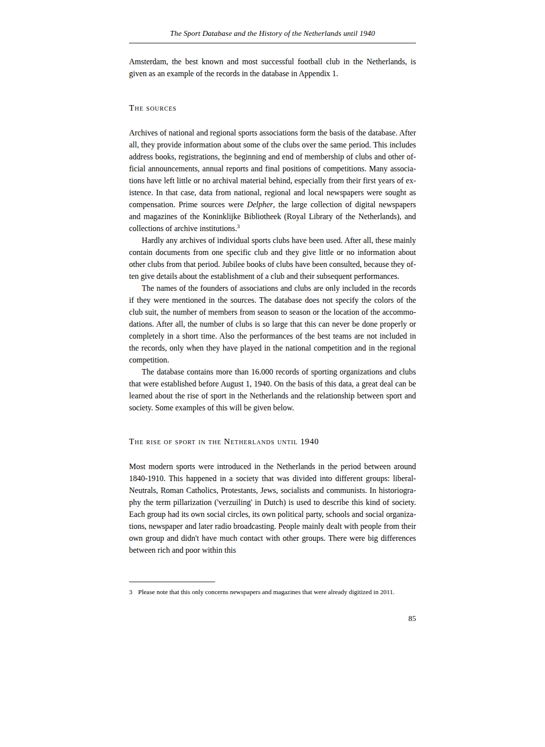The Sport Database and the History of the Netherlands until 1940
Amsterdam, the best known and most successful football club in the Netherlands, is given as an example of the records in the database in Appendix 1.
The sources
Archives of national and regional sports associations form the basis of the database. After all, they provide information about some of the clubs over the same period. This includes address books, registrations, the beginning and end of membership of clubs and other official announcements, annual reports and final positions of competitions. Many associations have left little or no archival material behind, especially from their first years of existence. In that case, data from national, regional and local newspapers were sought as compensation. Prime sources were Delpher, the large collection of digital newspapers and magazines of the Koninklijke Bibliotheek (Royal Library of the Netherlands), and collections of archive institutions.3
Hardly any archives of individual sports clubs have been used. After all, these mainly contain documents from one specific club and they give little or no information about other clubs from that period. Jubilee books of clubs have been consulted, because they often give details about the establishment of a club and their subsequent performances.
The names of the founders of associations and clubs are only included in the records if they were mentioned in the sources. The database does not specify the colors of the club suit, the number of members from season to season or the location of the accommodations. After all, the number of clubs is so large that this can never be done properly or completely in a short time. Also the performances of the best teams are not included in the records, only when they have played in the national competition and in the regional competition.
The database contains more than 16.000 records of sporting organizations and clubs that were established before August 1, 1940. On the basis of this data, a great deal can be learned about the rise of sport in the Netherlands and the relationship between sport and society. Some examples of this will be given below.
The rise of sport in the Netherlands until 1940
Most modern sports were introduced in the Netherlands in the period between around 1840-1910. This happened in a society that was divided into different groups: liberal-Neutrals, Roman Catholics, Protestants, Jews, socialists and communists. In historiography the term pillarization ('verzuiling' in Dutch) is used to describe this kind of society. Each group had its own social circles, its own political party, schools and social organizations, newspaper and later radio broadcasting. People mainly dealt with people from their own group and didn't have much contact with other groups. There were big differences between rich and poor within this
3 Please note that this only concerns newspapers and magazines that were already digitized in 2011.
85